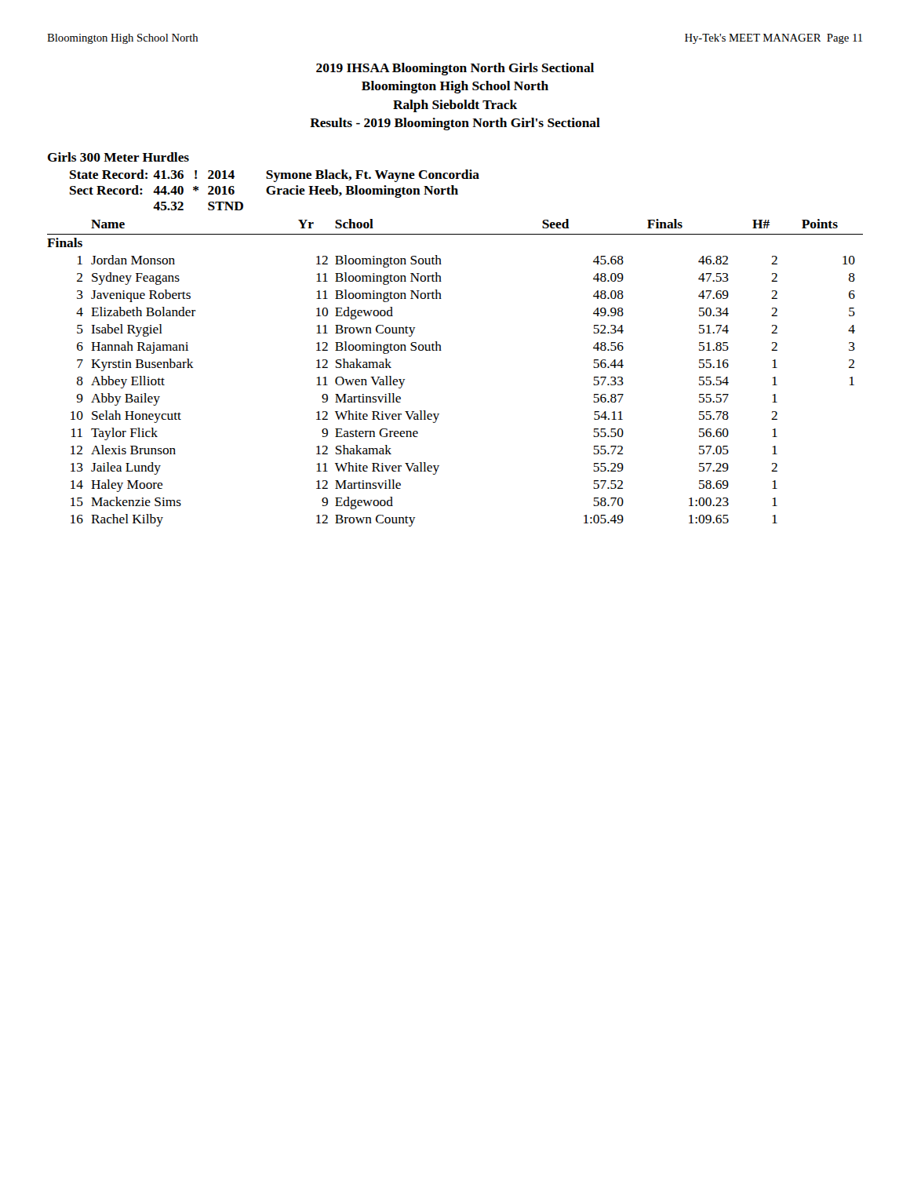Bloomington High School North
Hy-Tek's MEET MANAGER Page 11
2019 IHSAA Bloomington North Girls Sectional
Bloomington High School North
Ralph Sieboldt Track
Results - 2019 Bloomington North Girl's Sectional
Girls 300 Meter Hurdles
| State Record: | 41.36 | ! | 2014 | Symone Black, Ft. Wayne Concordia |
| Sect Record: | 44.40 | * | 2016 | Gracie Heeb, Bloomington North |
| | 45.32 | | STND | |
| | Name | Yr | School | Seed | Finals | H# | Points |
| --- | --- | --- | --- | --- | --- | --- | --- |
| Finals |
| 1 | Jordan Monson | 12 | Bloomington South | 45.68 | 46.82 | 2 | 10 |
| 2 | Sydney Feagans | 11 | Bloomington North | 48.09 | 47.53 | 2 | 8 |
| 3 | Javenique Roberts | 11 | Bloomington North | 48.08 | 47.69 | 2 | 6 |
| 4 | Elizabeth Bolander | 10 | Edgewood | 49.98 | 50.34 | 2 | 5 |
| 5 | Isabel Rygiel | 11 | Brown County | 52.34 | 51.74 | 2 | 4 |
| 6 | Hannah Rajamani | 12 | Bloomington South | 48.56 | 51.85 | 2 | 3 |
| 7 | Kyrstin Busenbark | 12 | Shakamak | 56.44 | 55.16 | 1 | 2 |
| 8 | Abbey Elliott | 11 | Owen Valley | 57.33 | 55.54 | 1 | 1 |
| 9 | Abby Bailey | 9 | Martinsville | 56.87 | 55.57 | 1 | |
| 10 | Selah Honeycutt | 12 | White River Valley | 54.11 | 55.78 | 2 | |
| 11 | Taylor Flick | 9 | Eastern Greene | 55.50 | 56.60 | 1 | |
| 12 | Alexis Brunson | 12 | Shakamak | 55.72 | 57.05 | 1 | |
| 13 | Jailea Lundy | 11 | White River Valley | 55.29 | 57.29 | 2 | |
| 14 | Haley Moore | 12 | Martinsville | 57.52 | 58.69 | 1 | |
| 15 | Mackenzie Sims | 9 | Edgewood | 58.70 | 1:00.23 | 1 | |
| 16 | Rachel Kilby | 12 | Brown County | 1:05.49 | 1:09.65 | 1 | |